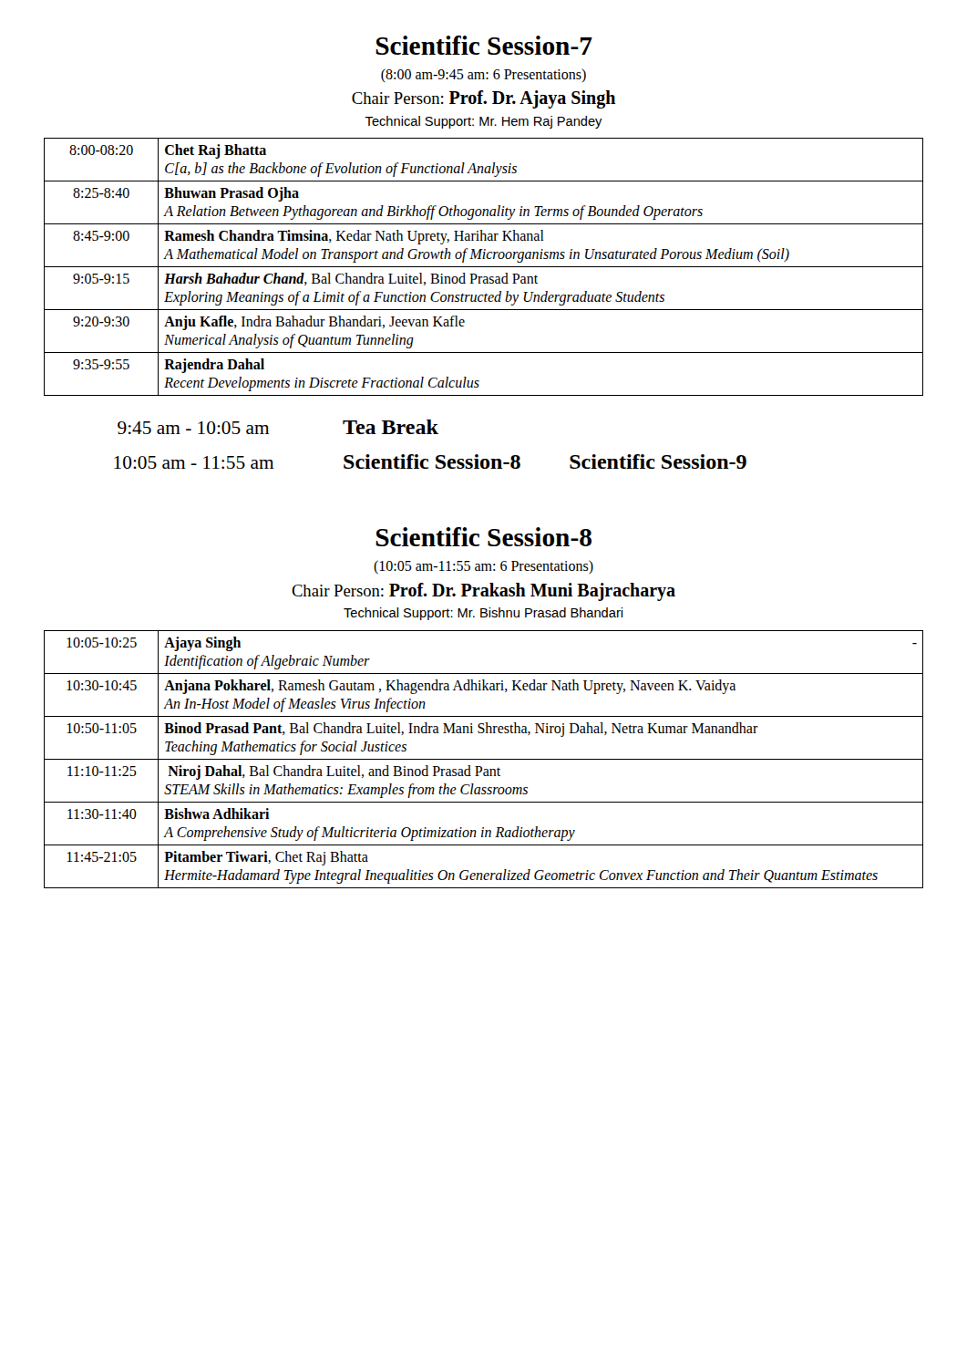Scientific Session-7
(8:00 am-9:45 am: 6 Presentations)
Chair Person: Prof. Dr. Ajaya Singh
Technical Support: Mr. Hem Raj Pandey
| 8:00-08:20 | Chet Raj Bhatta C[ a , b ] as the Backbone of Evolution of Functional Analysis |
| 8:25-8:40 | Bhuwan Prasad Ojha A Relation Between Pythagorean and Birkhoff Othogonality in Terms of Bounded Operators |
| 8:45-9:00 | Ramesh Chandra Timsina , Kedar Nath Uprety, Harihar Khanal A Mathematical Model on Transport and Growth of Microorganisms in Unsaturated Porous Medium (Soil) |
| 9:05-9:15 | Harsh Bahadur Chand , Bal Chandra Luitel, Binod Prasad Pant Exploring Meanings of a Limit of a Function Constructed by Undergraduate Students |
| 9:20-9:30 | Anju Kafle , Indra Bahadur Bhandari, Jeevan Kafle Numerical Analysis of Quantum Tunneling |
| 9:35-9:55 | Rajendra Dahal Recent Developments in Discrete Fractional Calculus |
9:45 am - 10:05 am Tea Break
10:05 am - 11:55 am Scientific Session-8 Scientific Session-9
Scientific Session-8
(10:05 am-11:55 am: 6 Presentations)
Chair Person: Prof. Dr. Prakash Muni Bajracharya
Technical Support: Mr. Bishnu Prasad Bhandari
| 10:05-10:25 | Ajaya Singh - Identification of Algebraic Number |
| 10:30-10:45 | Anjana Pokharel , Ramesh Gautam , Khagendra Adhikari, Kedar Nath Uprety, Naveen K. Vaidya An In-Host Model of Measles Virus Infection |
| 10:50-11:05 | Binod Prasad Pant , Bal Chandra Luitel, Indra Mani Shrestha, Niroj Dahal, Netra Kumar Manandhar Teaching Mathematics for Social Justices |
| 11:10-11:25 | Niroj Dahal , Bal Chandra Luitel, and Binod Prasad Pant STEAM Skills in Mathematics: Examples from the Classrooms |
| 11:30-11:40 | Bishwa Adhikari A Comprehensive Study of Multicriteria Optimization in Radiotherapy |
| 11:45-21:05 | Pitamber Tiwari , Chet Raj Bhatta Hermite-Hadamard Type Integral Inequalities On Generalized Geometric Convex Function and Their Quantum Estimates |